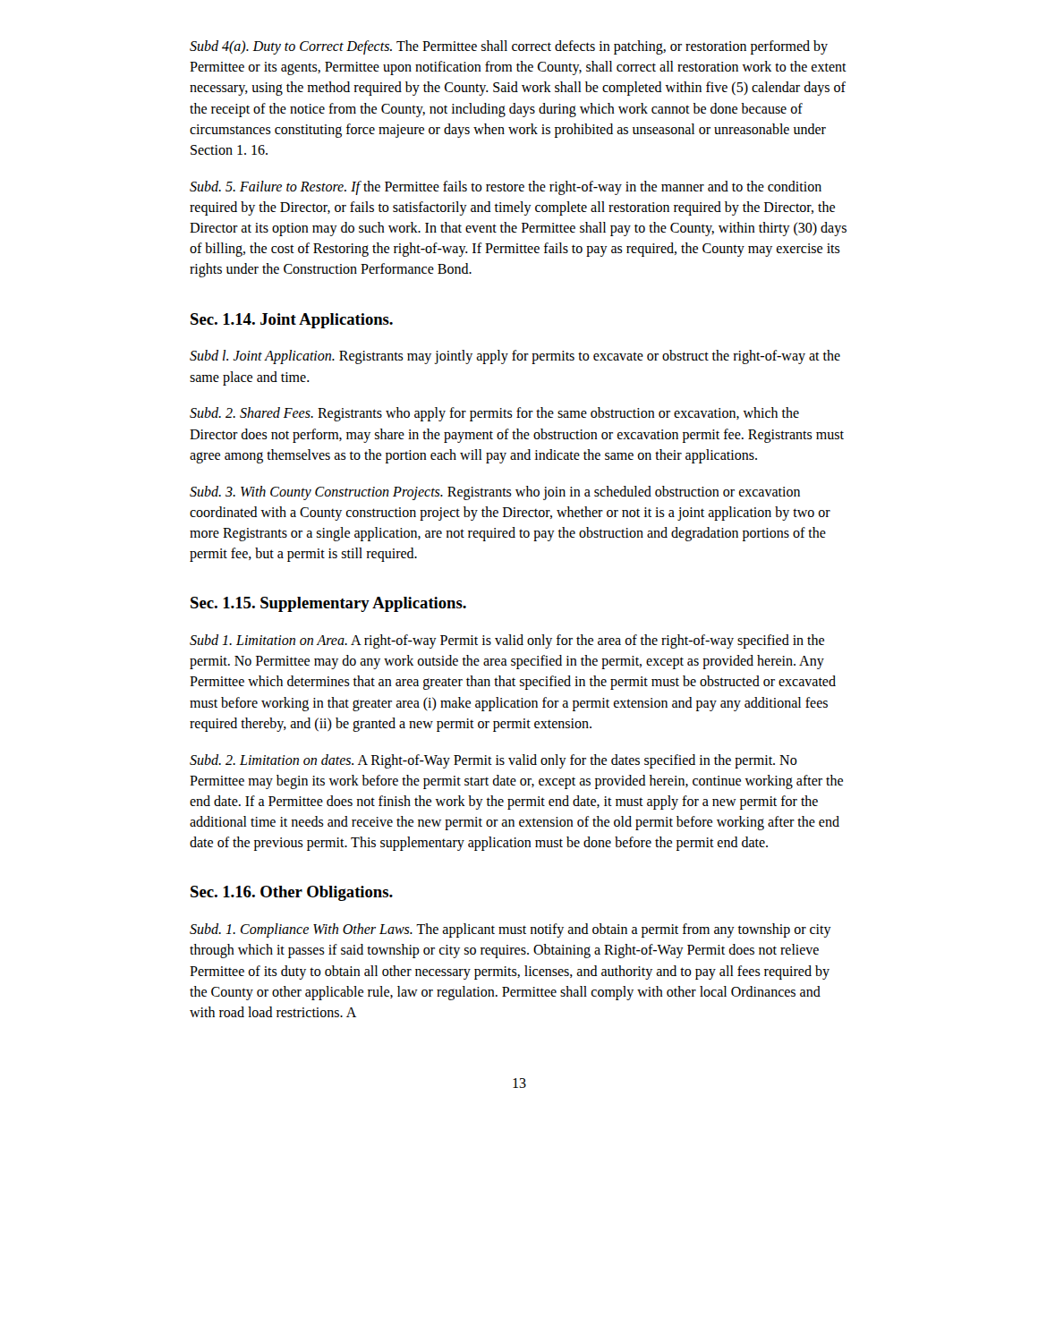Subd 4(a). Duty to Correct Defects. The Permittee shall correct defects in patching, or restoration performed by Permittee or its agents, Permittee upon notification from the County, shall correct all restoration work to the extent necessary, using the method required by the County. Said work shall be completed within five (5) calendar days of the receipt of the notice from the County, not including days during which work cannot be done because of circumstances constituting force majeure or days when work is prohibited as unseasonal or unreasonable under Section 1. 16.
Subd. 5. Failure to Restore. If the Permittee fails to restore the right-of-way in the manner and to the condition required by the Director, or fails to satisfactorily and timely complete all restoration required by the Director, the Director at its option may do such work. In that event the Permittee shall pay to the County, within thirty (30) days of billing, the cost of Restoring the right-of-way. If Permittee fails to pay as required, the County may exercise its rights under the Construction Performance Bond.
Sec. 1.14. Joint Applications.
Subd l. Joint Application. Registrants may jointly apply for permits to excavate or obstruct the right-of-way at the same place and time.
Subd. 2. Shared Fees. Registrants who apply for permits for the same obstruction or excavation, which the Director does not perform, may share in the payment of the obstruction or excavation permit fee. Registrants must agree among themselves as to the portion each will pay and indicate the same on their applications.
Subd. 3. With County Construction Projects. Registrants who join in a scheduled obstruction or excavation coordinated with a County construction project by the Director, whether or not it is a joint application by two or more Registrants or a single application, are not required to pay the obstruction and degradation portions of the permit fee, but a permit is still required.
Sec. 1.15. Supplementary Applications.
Subd 1. Limitation on Area. A right-of-way Permit is valid only for the area of the right-of-way specified in the permit. No Permittee may do any work outside the area specified in the permit, except as provided herein. Any Permittee which determines that an area greater than that specified in the permit must be obstructed or excavated must before working in that greater area (i) make application for a permit extension and pay any additional fees required thereby, and (ii) be granted a new permit or permit extension.
Subd. 2. Limitation on dates. A Right-of-Way Permit is valid only for the dates specified in the permit. No Permittee may begin its work before the permit start date or, except as provided herein, continue working after the end date. If a Permittee does not finish the work by the permit end date, it must apply for a new permit for the additional time it needs and receive the new permit or an extension of the old permit before working after the end date of the previous permit. This supplementary application must be done before the permit end date.
Sec. 1.16. Other Obligations.
Subd. 1. Compliance With Other Laws. The applicant must notify and obtain a permit from any township or city through which it passes if said township or city so requires. Obtaining a Right-of-Way Permit does not relieve Permittee of its duty to obtain all other necessary permits, licenses, and authority and to pay all fees required by the County or other applicable rule, law or regulation. Permittee shall comply with other local Ordinances and with road load restrictions. A
13